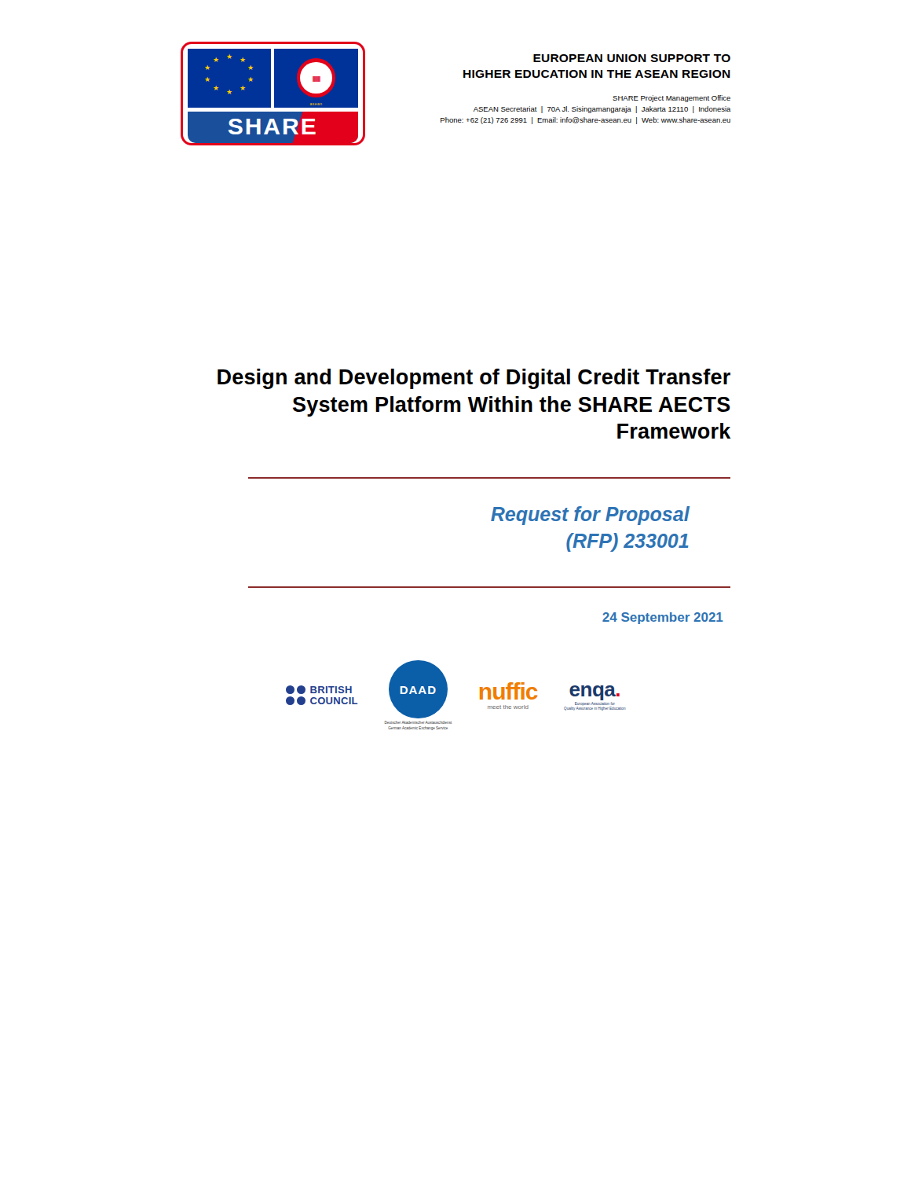★ ★ ★ ★ ★ ★ ★ ★ ★ ★
||||||||||
asean
SHARE
EUROPEAN UNION SUPPORT TO
HIGHER EDUCATION IN THE ASEAN REGION
SHARE Project Management Office
ASEAN Secretariat | 70A Jl. Sisingamangaraja | Jakarta 12110 | Indonesia
Phone: +62 (21) 726 2991 | Email: info@share-asean.eu | Web: www.share-asean.eu
Design and Development of Digital Credit Transfer System Platform Within the SHARE AECTS Framework
Request for Proposal
(RFP) 233001
24 September 2021
BRITISH
COUNCIL
DAAD
Deutscher Akademischer Austauschdienst
German Academic Exchange Service
nuffic
meet the world
enqa.
European Association for
Quality Assurance in Higher Education